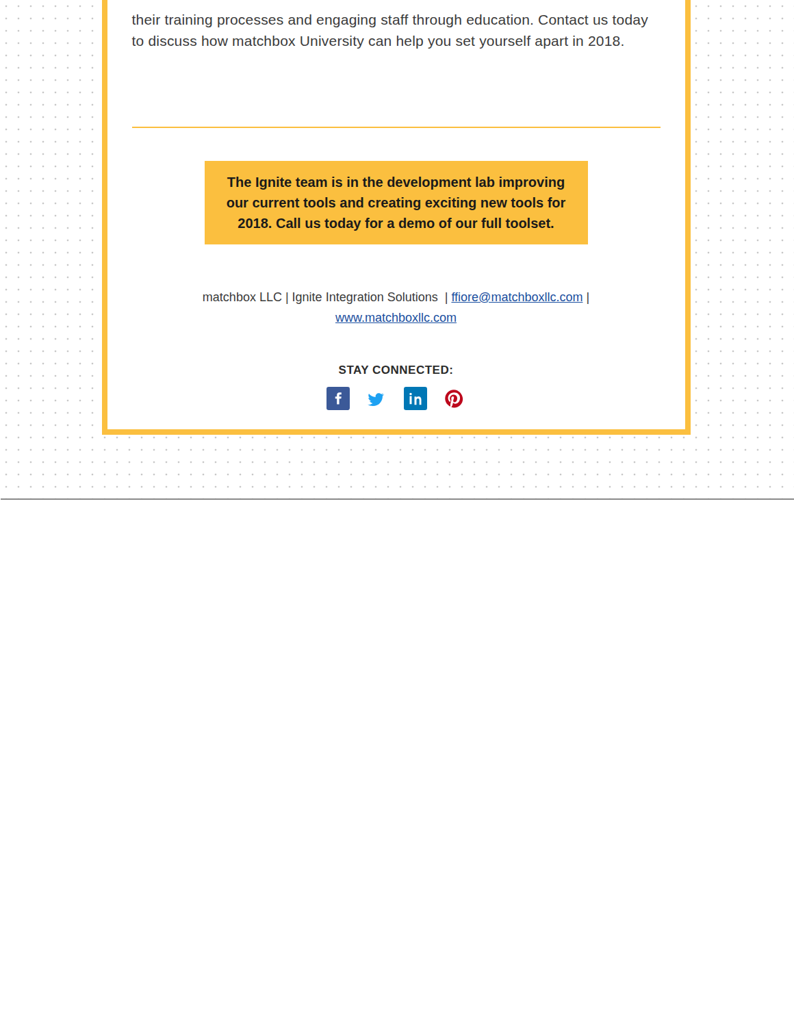their training processes and engaging staff through education. Contact us today to discuss how matchbox University can help you set yourself apart in 2018.
The Ignite team is in the development lab improving our current tools and creating exciting new tools for 2018. Call us today for a demo of our full toolset.
matchbox LLC | Ignite Integration Solutions | ffiore@matchboxllc.com |
www.matchboxllc.com
STAY CONNECTED: